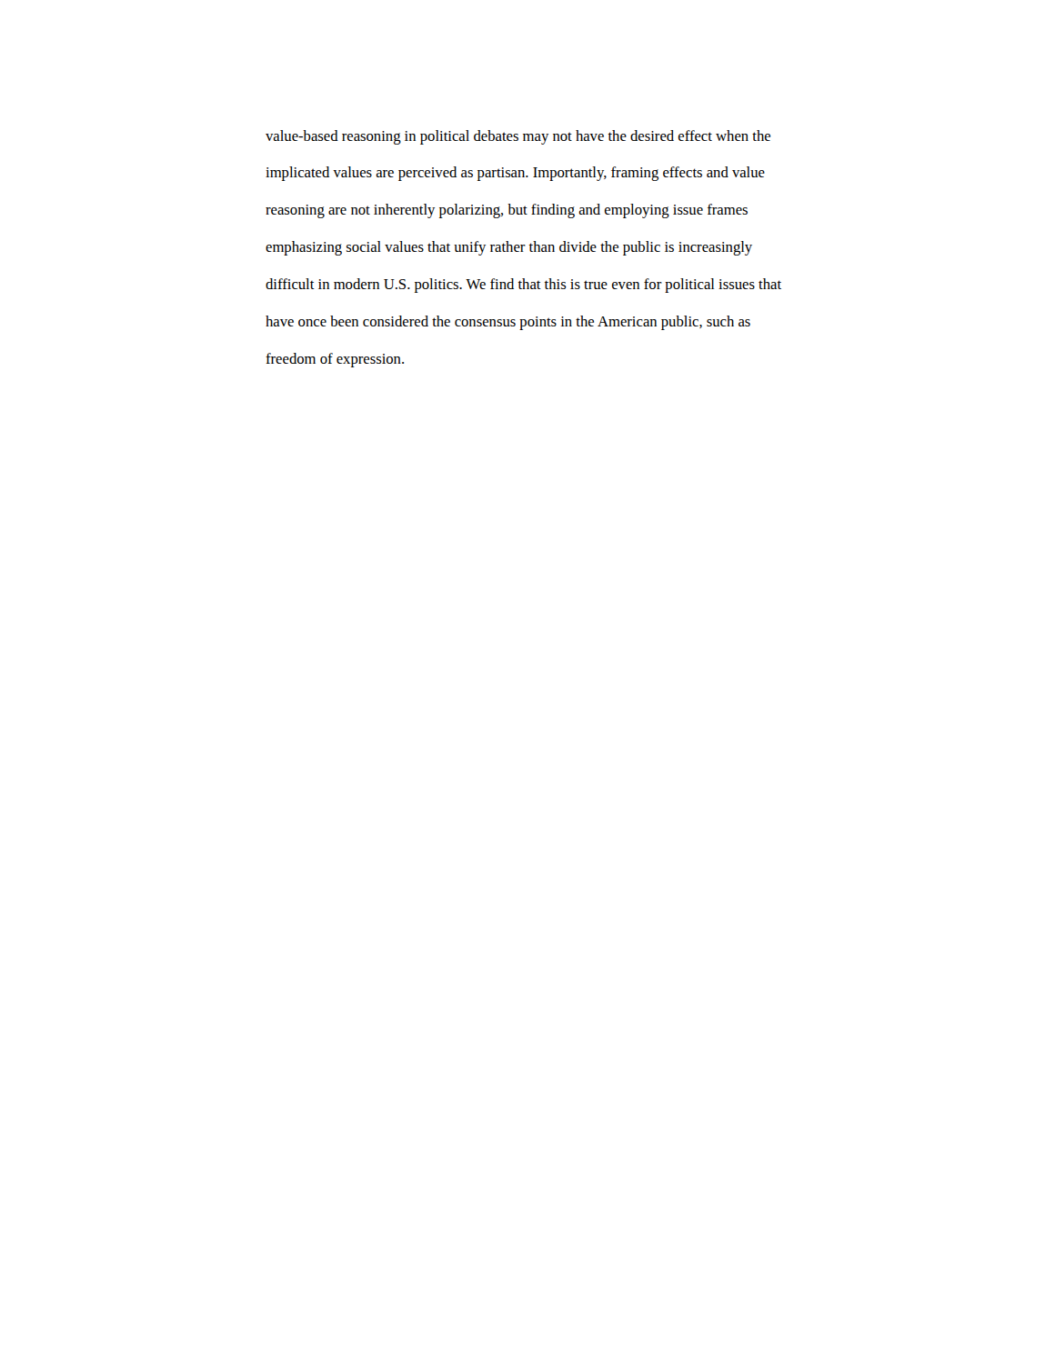value-based reasoning in political debates may not have the desired effect when the implicated values are perceived as partisan. Importantly, framing effects and value reasoning are not inherently polarizing, but finding and employing issue frames emphasizing social values that unify rather than divide the public is increasingly difficult in modern U.S. politics. We find that this is true even for political issues that have once been considered the consensus points in the American public, such as freedom of expression.